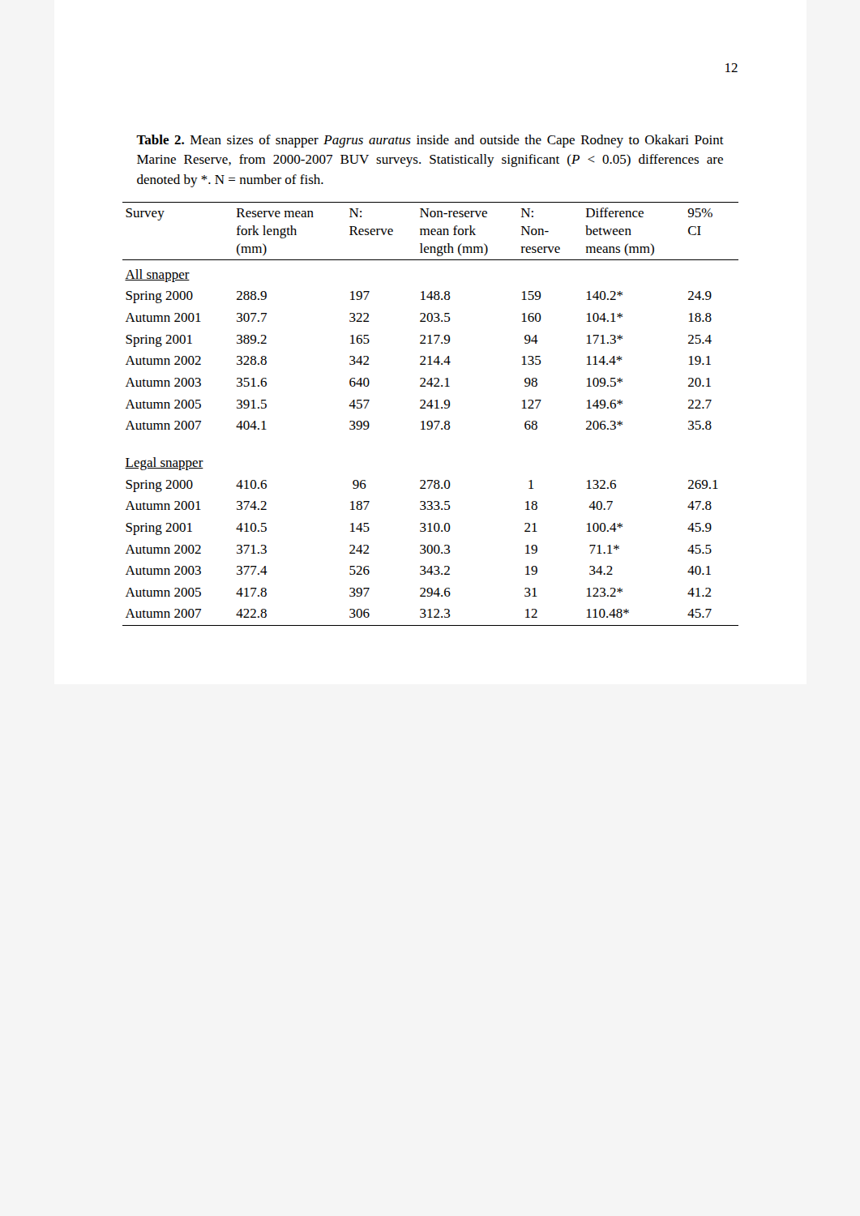12
Table 2. Mean sizes of snapper Pagrus auratus inside and outside the Cape Rodney to Okakari Point Marine Reserve, from 2000-2007 BUV surveys. Statistically significant (P < 0.05) differences are denoted by *. N = number of fish.
| Survey | Reserve mean fork length (mm) | N: Reserve | Non-reserve mean fork length (mm) | N: Non- reserve | Difference between means (mm) | 95% CI |
| --- | --- | --- | --- | --- | --- | --- |
| All snapper |
| Spring 2000 | 288.9 | 197 | 148.8 | 159 | 140.2* | 24.9 |
| Autumn 2001 | 307.7 | 322 | 203.5 | 160 | 104.1* | 18.8 |
| Spring 2001 | 389.2 | 165 | 217.9 | 94 | 171.3* | 25.4 |
| Autumn 2002 | 328.8 | 342 | 214.4 | 135 | 114.4* | 19.1 |
| Autumn 2003 | 351.6 | 640 | 242.1 | 98 | 109.5* | 20.1 |
| Autumn 2005 | 391.5 | 457 | 241.9 | 127 | 149.6* | 22.7 |
| Autumn 2007 | 404.1 | 399 | 197.8 | 68 | 206.3* | 35.8 |
| Legal snapper |
| Spring 2000 | 410.6 | 96 | 278.0 | 1 | 132.6 | 269.1 |
| Autumn 2001 | 374.2 | 187 | 333.5 | 18 | 40.7 | 47.8 |
| Spring 2001 | 410.5 | 145 | 310.0 | 21 | 100.4* | 45.9 |
| Autumn 2002 | 371.3 | 242 | 300.3 | 19 | 71.1* | 45.5 |
| Autumn 2003 | 377.4 | 526 | 343.2 | 19 | 34.2 | 40.1 |
| Autumn 2005 | 417.8 | 397 | 294.6 | 31 | 123.2* | 41.2 |
| Autumn 2007 | 422.8 | 306 | 312.3 | 12 | 110.48* | 45.7 |